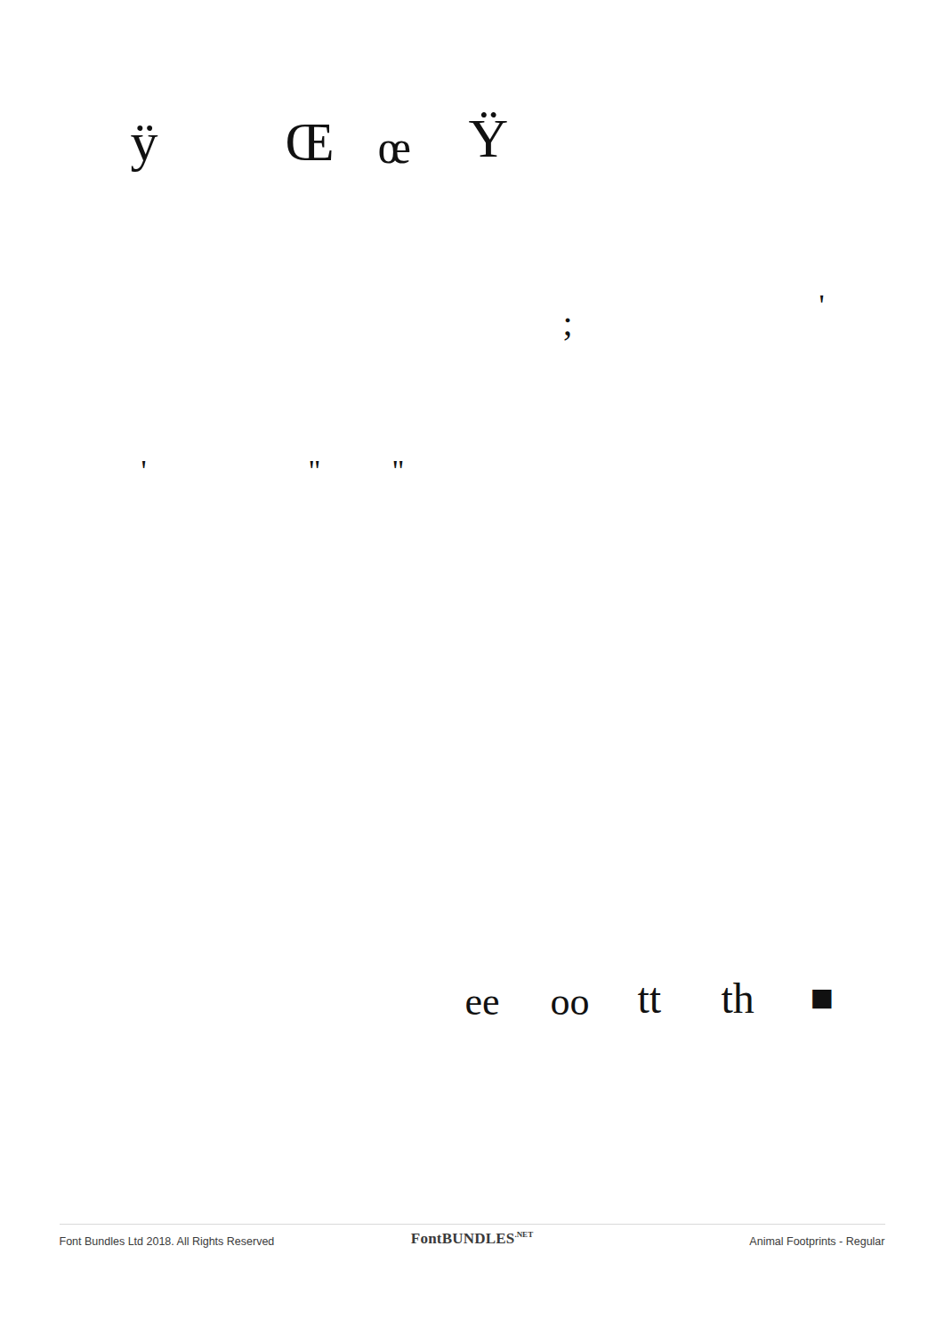ÿ
Œ
œ
Ÿ
;
'
'
"
"
ee
oo
tt
th
■
Font Bundles Ltd 2018. All Rights Reserved
FontBUNDLES.NET
Animal Footprints - Regular